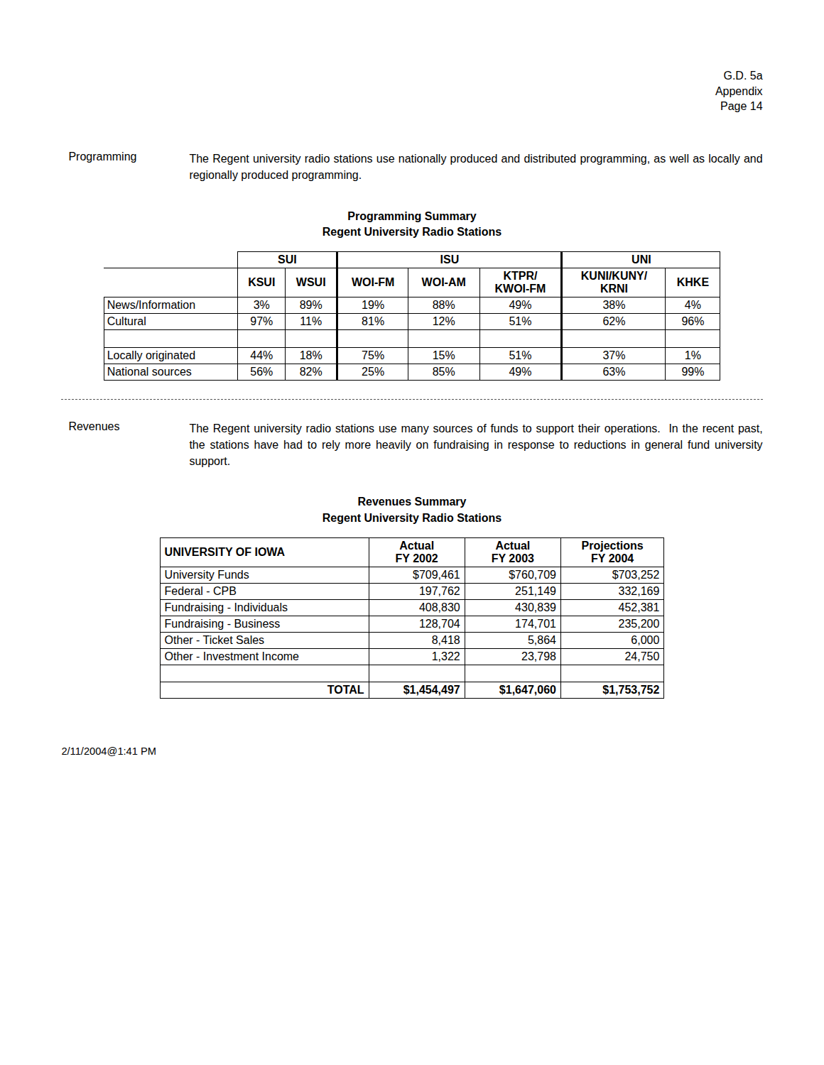G.D. 5a
Appendix
Page 14
Programming
The Regent university radio stations use nationally produced and distributed programming, as well as locally and regionally produced programming.
Programming Summary
Regent University Radio Stations
| | SUI | ISU | UNI |
| --- | --- | --- | --- |
| | KSUI | WSUI | WOI-FM | WOI-AM | KTPR/ KWOI-FM | KUNI/KUNY/ KRNI | KHKE |
| News/Information | 3% | 89% | 19% | 88% | 49% | 38% | 4% |
| Cultural | 97% | 11% | 81% | 12% | 51% | 62% | 96% |
| Locally originated | 44% | 18% | 75% | 15% | 51% | 37% | 1% |
| National sources | 56% | 82% | 25% | 85% | 49% | 63% | 99% |
Revenues
The Regent university radio stations use many sources of funds to support their operations. In the recent past, the stations have had to rely more heavily on fundraising in response to reductions in general fund university support.
Revenues Summary
Regent University Radio Stations
| UNIVERSITY OF IOWA | Actual FY 2002 | Actual FY 2003 | Projections FY 2004 |
| --- | --- | --- | --- |
| University Funds | $709,461 | $760,709 | $703,252 |
| Federal - CPB | 197,762 | 251,149 | 332,169 |
| Fundraising - Individuals | 408,830 | 430,839 | 452,381 |
| Fundraising - Business | 128,704 | 174,701 | 235,200 |
| Other - Ticket Sales | 8,418 | 5,864 | 6,000 |
| Other - Investment Income | 1,322 | 23,798 | 24,750 |
| TOTAL | $1,454,497 | $1,647,060 | $1,753,752 |
2/11/2004@1:41 PM